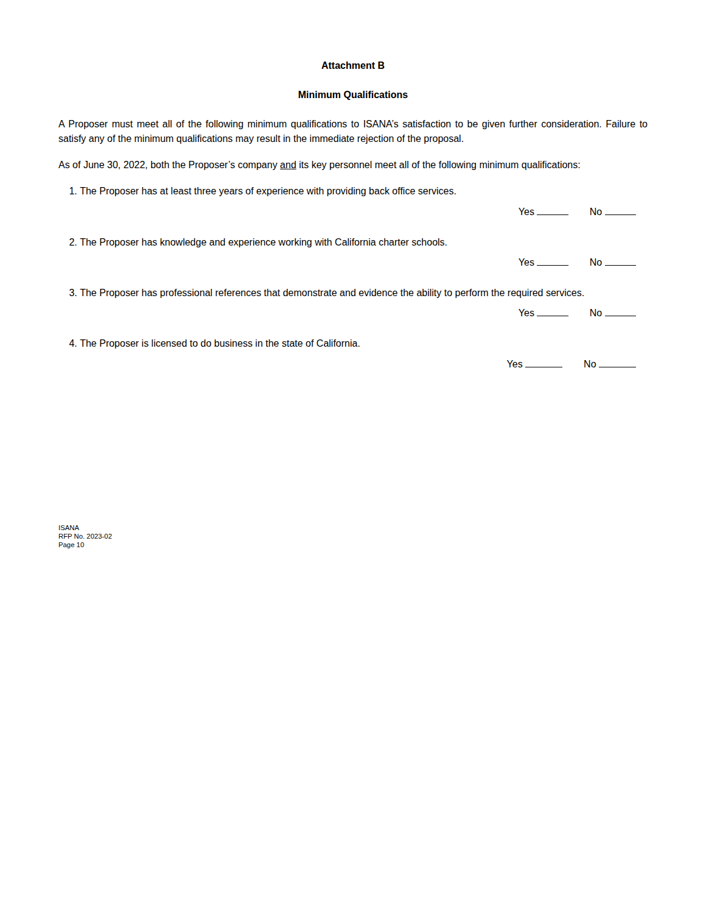Attachment B
Minimum Qualifications
A Proposer must meet all of the following minimum qualifications to ISANA’s satisfaction to be given further consideration. Failure to satisfy any of the minimum qualifications may result in the immediate rejection of the proposal.
As of June 30, 2022, both the Proposer’s company and its key personnel meet all of the following minimum qualifications:
The Proposer has at least three years of experience with providing back office services.
Yes No
The Proposer has knowledge and experience working with California charter schools.
Yes No
The Proposer has professional references that demonstrate and evidence the ability to perform the required services.
Yes No
The Proposer is licensed to do business in the state of California.
Yes No
ISANA
RFP No. 2023-02
Page 10